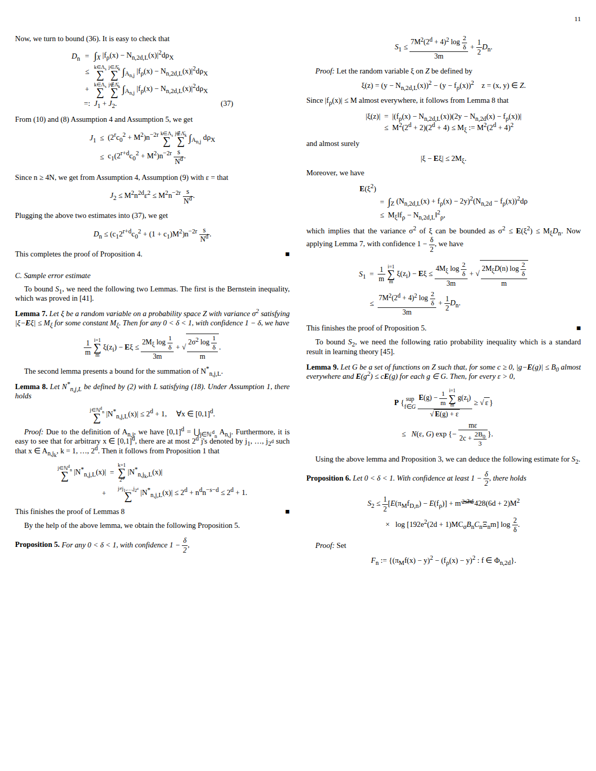11
Now, we turn to bound (36). It is easy to check that
| D n | = | ∫ X /f ρ (x) − N n,2d,L (x)/ 2 dρ X | |
| | ≤ | k∈Λ s ∑ j∈Λ̄ k ∑ ∫ A n,j /f ρ (x) − N n,2d,L (x)/ 2 dρ X | |
| | + | k∈Λ s ∑ j∉Λ̄ k ∑ ∫ A n,j /f ρ (x) − N n,2d,L (x)/ 2 dρ X | |
| | =: | J 1 + J 2 . | (37) |
From (10) and (8) Assumption 4 and Assumption 5, we get
| J 1 | ≤ | (2 r c 0 2 + M 2 )n −2r k∈Λ s ∑ j∉Λ̄ k ∑ ∫ A n,j dρ X |
| | ≤ | c 1 (2 r+d c 0 2 + M 2 )n −2r s N d . |
Since n ≥ 4N, we get from Assumption 4, Assumption (9) with ε = that
J2 ≤ M2n2dε2 ≤ M2n−2r sNd.
Plugging the above two estimates into (37), we get
Dn ≤ (c12r+dc02 + (1 + c1)M2)n−2r sNd.
This completes the proof of Proposition 4. ■
C. Sample error estimate
To bound S1, we need the following two Lemmas. The first is the Bernstein inequality, which was proved in [41].
Lemma 7. Let ξ be a random variable on a probability space Z with variance σ2 satisfying |ξ−Eξ| ≤ Mξ for some constant Mξ. Then for any 0 < δ < 1, with confidence 1 − δ, we have
1 m i=1∑m ξ(zi) − Eξ ≤ 2Mξ log 1 δ 3m + √2σ2 log 1 δ m.
The second lemma presents a bound for the summation of N*n,j,L.
Lemma 8. Let N*n,j,L be defined by (2) with L satisfying (18). Under Assumption 1, there holds
j∈ℕdn∑ |N*n,j,L(x)| ≤ 2d + 1, ∀x ∈ [0,1]d.
Proof: Due to the definition of An,j, we have [0,1]d = ⋃j∈ℕdn An,j. Furthermore, it is easy to see that for arbitrary x ∈ [0,1]d, there are at most 2d j's denoted by j1, …, j2d such that x ∈ An,jk, k = 1, …, 2d. Then it follows from Proposition 1 that
| j∈ℕ d n ∑ /N * n,j,L (x)/ | = | k=1 ∑ 2 d /N * n,j k ,L (x)/ |
| + | | j≠j 1 ,…,j 2 d ∑ /N * n,j,L (x)/ ≤ 2 d + n d n −s−d ≤ 2 d + 1. |
This finishes the proof of Lemmas 8 ■
By the help of the above lemma, we obtain the following Proposition 5.
Proposition 5. For any 0 < δ < 1, with confidence 1 − δ 2,
S1 ≤ 7M2(2d + 4)2 log 2 δ 3m + 12 Dn.
Proof: Let the random variable ξ on Z be defined by
ξ(z) = (y − Nn,2d,L(x))2 − (y − fρ(x))2 z = (x, y) ∈ Z.
Since |fρ(x)| ≤ M almost everywhere, it follows from Lemma 8 that
| /ξ(z)/ | = | /(f ρ (x) − N n,2d,L (x))(2y − N n,2d (x) − f ρ (x))/ |
| | ≤ | M 2 (2 d + 2)(2 d + 4) ≤ M ξ := M 2 (2 d + 4) 2 |
and almost surely
|ξ − Eξ| ≤ 2Mξ.
Moreover, we have
| E (ξ 2 ) | | |
| | = | ∫ Z (N n,2d,L (x) + f ρ (x) − 2y) 2 (N n,2d − f ρ (x)) 2 dρ |
| | ≤ | M ξ ‖f ρ − N n,2d,L ‖ 2 ρ , |
which implies that the variance σ2 of ξ can be bounded as σ2 ≤ E(ξ2) ≤ MξDn. Now applying Lemma 7, with confidence 1 − δ 2, we have
| S 1 | = | 1 m i=1 ∑ m ξ(z i ) − E ξ ≤ 4M ξ log 2 δ 3m + √ 2M ξ D (n) log 2 δ m |
| | ≤ | 7M 2 (2 d + 4) 2 log 2 δ 3m + 1 2 D n . |
This finishes the proof of Proposition 5. ■
To bound S2, we need the following ratio probability inequality which is a standard result in learning theory [45].
Lemma 9. Let G be a set of functions on Z such that, for some c ≥ 0, |g−E(g)| ≤ B0 almost everywhere and E(g2) ≤ cE(g) for each g ∈ G. Then, for every ε > 0,
| P { sup f∈ G E (g) − 1 m i=1 ∑ m g(z i ) √ E (g) + ε ≥ √ ε } |
| ≤ N (ε, G ) exp {− mε 2c + 2B 0 3 }. |
Using the above lemma and Proposition 3, we can deduce the following estimate for S2.
Proposition 6. Let 0 < δ < 1. With confidence at least 1 − δ 2, there holds
| S 2 ≤ 1 2 [ E (π M f D,n ) − E (f ρ )] + m −2s 2s+d 428(6d + 2)M 2 |
| × log [192e 2 (2d + 1)MC σ B n C n Ξ n m] log 2 δ . |
Proof: Set
Fn := {(πMf(x) − y)2 − (fρ(x) − y)2 : f ∈ Φn,2d}.